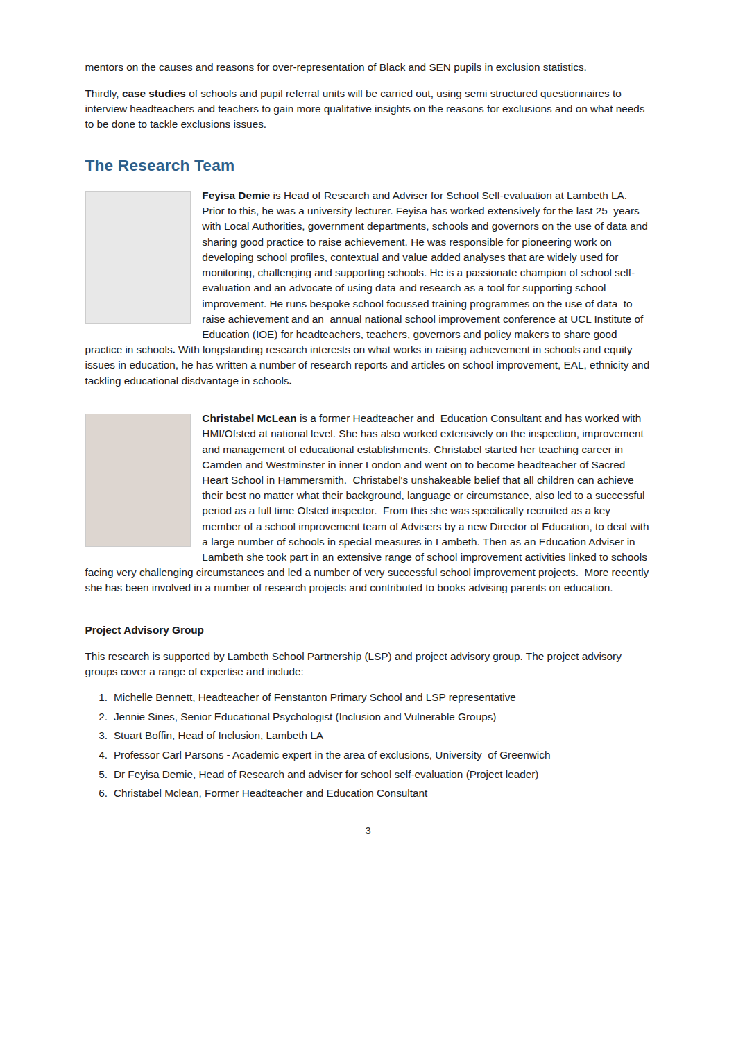mentors on the causes and reasons for over-representation of Black and SEN pupils in exclusion statistics.
Thirdly, case studies of schools and pupil referral units will be carried out, using semi structured questionnaires to interview headteachers and teachers to gain more qualitative insights on the reasons for exclusions and on what needs to be done to tackle exclusions issues.
The Research Team
Feyisa Demie is Head of Research and Adviser for School Self-evaluation at Lambeth LA. Prior to this, he was a university lecturer. Feyisa has worked extensively for the last 25 years with Local Authorities, government departments, schools and governors on the use of data and sharing good practice to raise achievement. He was responsible for pioneering work on developing school profiles, contextual and value added analyses that are widely used for monitoring, challenging and supporting schools. He is a passionate champion of school self-evaluation and an advocate of using data and research as a tool for supporting school improvement. He runs bespoke school focussed training programmes on the use of data to raise achievement and an annual national school improvement conference at UCL Institute of Education (IOE) for headteachers, teachers, governors and policy makers to share good practice in schools. With longstanding research interests on what works in raising achievement in schools and equity issues in education, he has written a number of research reports and articles on school improvement, EAL, ethnicity and tackling educational disdvantage in schools.
Christabel McLean is a former Headteacher and Education Consultant and has worked with HMI/Ofsted at national level. She has also worked extensively on the inspection, improvement and management of educational establishments. Christabel started her teaching career in Camden and Westminster in inner London and went on to become headteacher of Sacred Heart School in Hammersmith. Christabel's unshakeable belief that all children can achieve their best no matter what their background, language or circumstance, also led to a successful period as a full time Ofsted inspector. From this she was specifically recruited as a key member of a school improvement team of Advisers by a new Director of Education, to deal with a large number of schools in special measures in Lambeth. Then as an Education Adviser in Lambeth she took part in an extensive range of school improvement activities linked to schools facing very challenging circumstances and led a number of very successful school improvement projects. More recently she has been involved in a number of research projects and contributed to books advising parents on education.
Project Advisory Group
This research is supported by Lambeth School Partnership (LSP) and project advisory group. The project advisory groups cover a range of expertise and include:
Michelle Bennett, Headteacher of Fenstanton Primary School and LSP representative
Jennie Sines, Senior Educational Psychologist (Inclusion and Vulnerable Groups)
Stuart Boffin, Head of Inclusion, Lambeth LA
Professor Carl Parsons - Academic expert in the area of exclusions, University of Greenwich
Dr Feyisa Demie, Head of Research and adviser for school self-evaluation (Project leader)
Christabel Mclean, Former Headteacher and Education Consultant
3